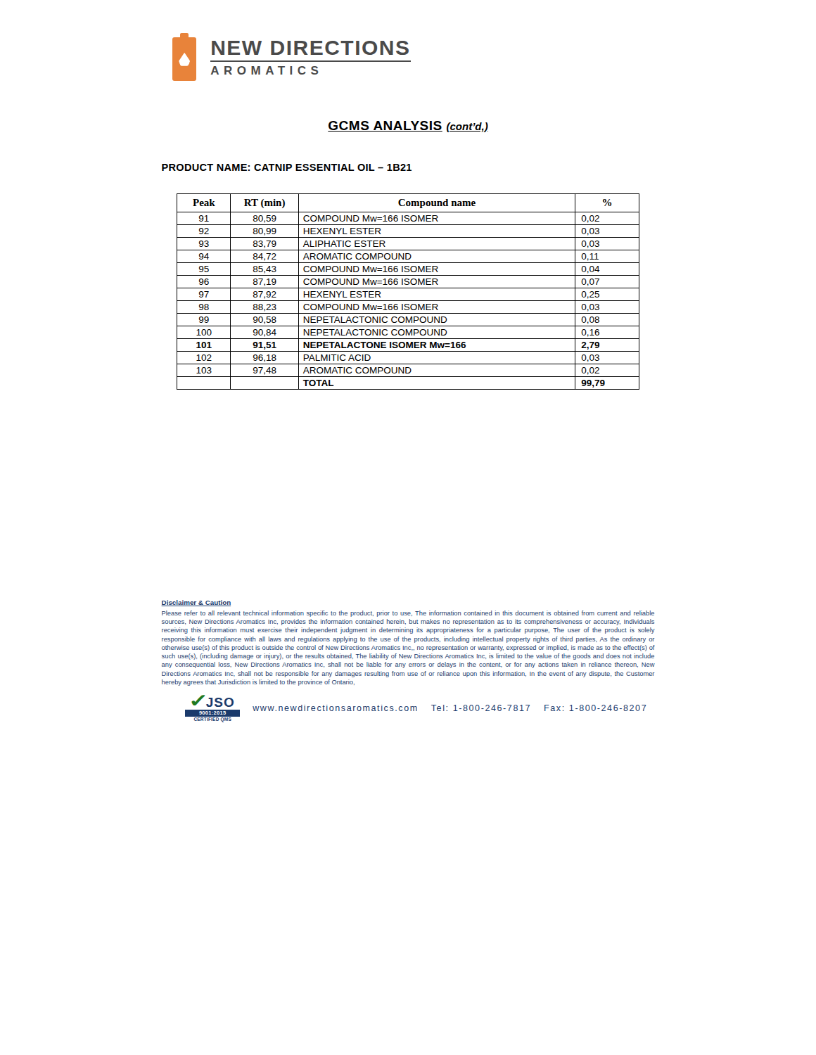NEW DIRECTIONS
AROMATICS
GCMS ANALYSIS (cont’d,)
PRODUCT NAME: CATNIP ESSENTIAL OIL – 1B21
| Peak | RT (min) | Compound name | % |
| --- | --- | --- | --- |
| 91 | 80,59 | COMPOUND Mw=166 ISOMER | 0,02 |
| 92 | 80,99 | HEXENYL ESTER | 0,03 |
| 93 | 83,79 | ALIPHATIC ESTER | 0,03 |
| 94 | 84,72 | AROMATIC COMPOUND | 0,11 |
| 95 | 85,43 | COMPOUND Mw=166 ISOMER | 0,04 |
| 96 | 87,19 | COMPOUND Mw=166 ISOMER | 0,07 |
| 97 | 87,92 | HEXENYL ESTER | 0,25 |
| 98 | 88,23 | COMPOUND Mw=166 ISOMER | 0,03 |
| 99 | 90,58 | NEPETALACTONIC COMPOUND | 0,08 |
| 100 | 90,84 | NEPETALACTONIC COMPOUND | 0,16 |
| 101 | 91,51 | NEPETALACTONE ISOMER Mw=166 | 2,79 |
| 102 | 96,18 | PALMITIC ACID | 0,03 |
| 103 | 97,48 | AROMATIC COMPOUND | 0,02 |
| | | TOTAL | 99,79 |
Disclaimer & Caution Please refer to all relevant technical information specific to the product, prior to use, The information contained in this document is obtained from current and reliable sources, New Directions Aromatics Inc, provides the information contained herein, but makes no representation as to its comprehensiveness or accuracy, Individuals receiving this information must exercise their independent judgment in determining its appropriateness for a particular purpose, The user of the product is solely responsible for compliance with all laws and regulations applying to the use of the products, including intellectual property rights of third parties, As the ordinary or otherwise use(s) of this product is outside the control of New Directions Aromatics Inc,, no representation or warranty, expressed or implied, is made as to the effect(s) of such use(s), (including damage or injury), or the results obtained, The liability of New Directions Aromatics Inc, is limited to the value of the goods and does not include any consequential loss, New Directions Aromatics Inc, shall not be liable for any errors or delays in the content, or for any actions taken in reliance thereon, New Directions Aromatics Inc, shall not be responsible for any damages resulting from use of or reliance upon this information, In the event of any dispute, the Customer hereby agrees that Jurisdiction is limited to the province of Ontario,
✓JSO
9001:2015
CERTIFIED QMS
www.newdirectionsaromatics.com Tel: 1-800-246-7817 Fax: 1-800-246-8207